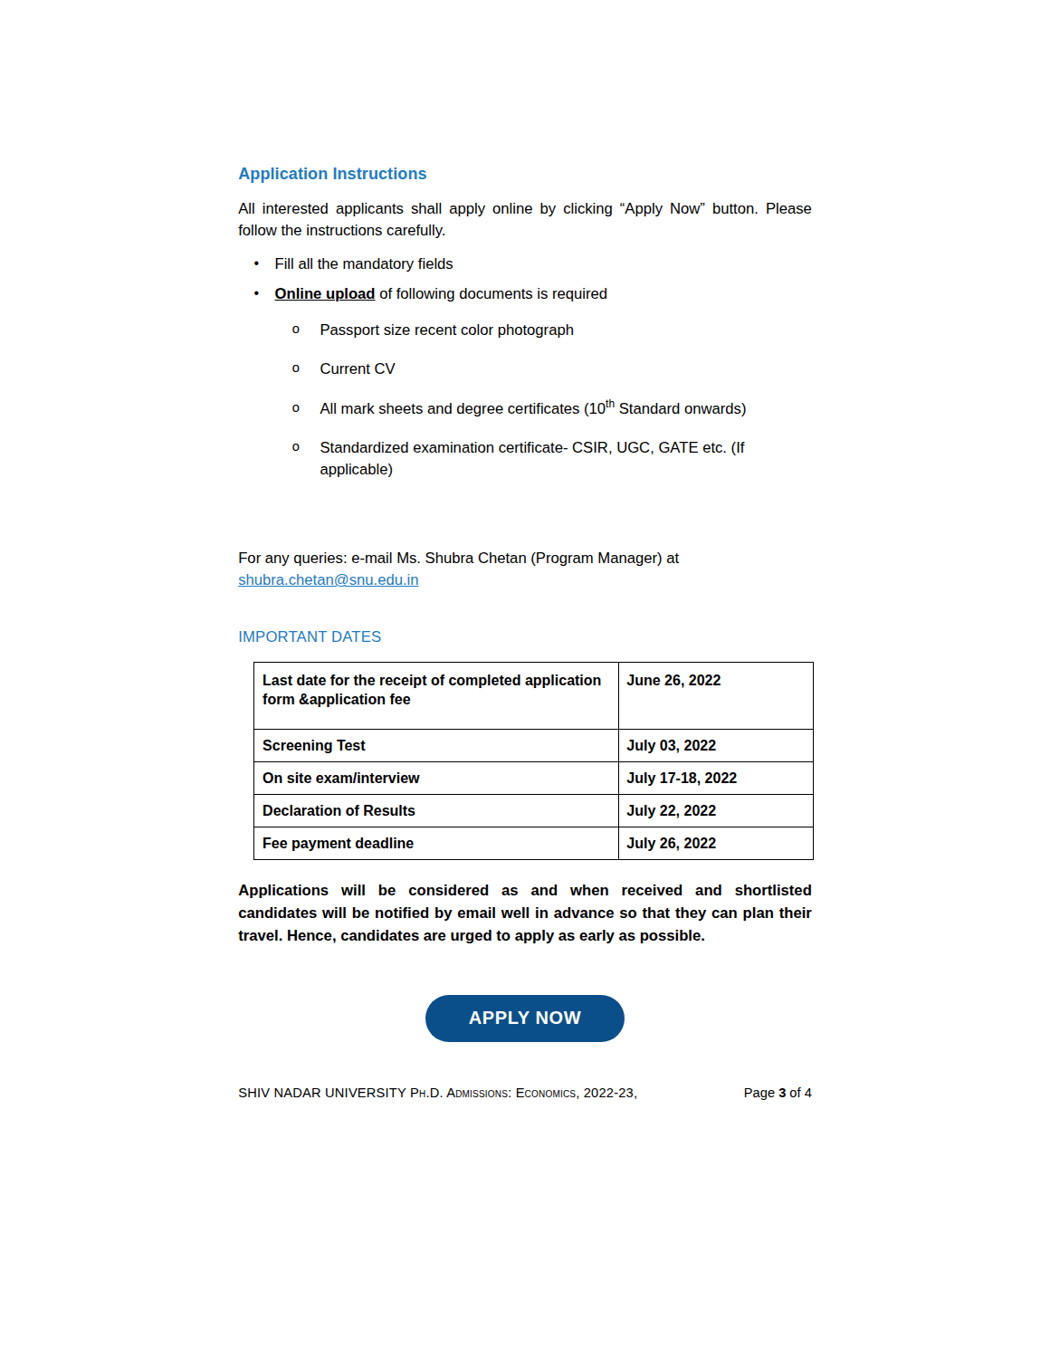Application Instructions
All interested applicants shall apply online by clicking “Apply Now” button. Please follow the instructions carefully.
Fill all the mandatory fields
Online upload of following documents is required
Passport size recent color photograph
Current CV
All mark sheets and degree certificates (10th Standard onwards)
Standardized examination certificate- CSIR, UGC, GATE etc. (If applicable)
For any queries: e-mail Ms. Shubra Chetan (Program Manager) at
shubra.chetan@snu.edu.in
IMPORTANT DATES
| Last date for the receipt of completed application form &application fee | June 26, 2022 |
| Screening Test | July 03, 2022 |
| On site exam/interview | July 17-18, 2022 |
| Declaration of Results | July 22, 2022 |
| Fee payment deadline | July 26, 2022 |
Applications will be considered as and when received and shortlisted candidates will be notified by email well in advance so that they can plan their travel. Hence, candidates are urged to apply as early as possible.
APPLY NOW
SHIV NADAR UNIVERSITY Ph.D. Admissions: Economics, 2022-23,
Page 3 of 4